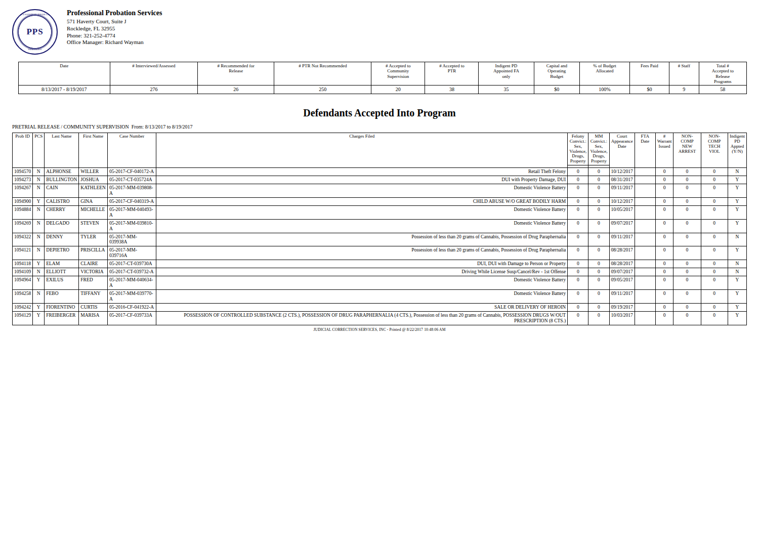Professional Probation
PPS
Services
Professional Probation Services
571 Haverty Court, Suite J
Rockledge, FL 32955
Phone: 321-252-4774
Office Manager: Richard Wayman
| | Date | # Interviewed/Assessed | # Recommended for Release | # PTR Not Recommended | # Accepted to Community Supervision | # Accepted to PTR | Indigent PD Appointed FA only | Capital and Operating Budget | % of Budget Allocated | Fees Paid | # Staff | Total # Accepted to Release Programs |
| --- | --- | --- | --- | --- | --- | --- | --- | --- | --- | --- | --- | --- |
| | 8/13/2017 - 8/19/2017 | 276 | 26 | 250 | 20 | 38 | 35 | $0 | 100% | $0 | 9 | 58 |
Defendants Accepted Into Program
PRETRIAL RELEASE / COMMUNITY SUPERVISION From: 8/13/2017 to 8/19/2017
| Prob ID | PCS | Last Name | First Name | Case Number | Charges Filed | Felony Convict.: Sex, Violence, Drugs, Property | MM Convict.: Sex, Violence, Drugs, Property | Court Appearance Date | FTA Date | # Warrant Issued | NON-COMP NEW ARREST | NON-COMP TECH VIOL | Indigent PD Appted (Y/N) |
| --- | --- | --- | --- | --- | --- | --- | --- | --- | --- | --- | --- | --- | --- |
| 1094570 | N | ALPHONSE | WILLER | 05-2017-CF-040172-A | Retail Theft Felony | 0 | 0 | 10/12/2017 | | 0 | 0 | 0 | N |
| 1094273 | N | BULLINGTON | JOSHUA | 05-2017-CT-035724A | DUI with Property Damage, DUI | 0 | 0 | 08/31/2017 | | 0 | 0 | 0 | Y |
| 1094267 | N | CAIN | KATHLEEN | 05-2017-MM-039808-A | Domestic Violence Battery | 0 | 0 | 09/11/2017 | | 0 | 0 | 0 | Y |
| 1094900 | Y | CALISTRO | GINA | 05-2017-CF-040319-A | CHILD ABUSE W/O GREAT BODILY HARM | 0 | 0 | 10/12/2017 | | 0 | 0 | 0 | Y |
| 1094884 | N | CHERRY | MICHELLE | 05-2017-MM-040493-A | Domestic Violence Battery | 0 | 0 | 10/05/2017 | | 0 | 0 | 0 | Y |
| 1094269 | N | DELGADO | STEVEN | 05-2017-MM-039810-A | Domestic Violence Battery | 0 | 0 | 09/07/2017 | | 0 | 0 | 0 | Y |
| 1094322 | N | DENNY | TYLER | 05-2017-MM-039938A | Possession of less than 20 grams of Cannabis, Possession of Drug Paraphernalia | 0 | 0 | 09/11/2017 | | 0 | 0 | 0 | N |
| 1094121 | N | DEPIETRO | PRISCILLA | 05-2017-MM-039716A | Possession of less than 20 grams of Cannabis, Possession of Drug Paraphernalia | 0 | 0 | 08/28/2017 | | 0 | 0 | 0 | Y |
| 1094118 | Y | ELAM | CLAIRE | 05-2017-CT-039730A | DUI, DUI with Damage to Person or Property | 0 | 0 | 08/28/2017 | | 0 | 0 | 0 | N |
| 1094109 | N | ELLIOTT | VICTORIA | 05-2017-CT-039732-A | Driving While License Susp/Cancel/Rev - 1st Offense | 0 | 0 | 09/07/2017 | | 0 | 0 | 0 | N |
| 1094964 | Y | EXILUS | FRED | 05-2017-MM-040634-A | Domestic Violence Battery | 0 | 0 | 09/05/2017 | | 0 | 0 | 0 | Y |
| 1094258 | N | FEBO | TIFFANY | 05-2017-MM-039770-A | Domestic Violence Battery | 0 | 0 | 09/11/2017 | | 0 | 0 | 0 | Y |
| 1094242 | Y | FIORENTINO | CURTIS | 05-2016-CF-041922-A | SALE OR DELIVERY OF HEROIN | 0 | 0 | 09/19/2017 | | 0 | 0 | 0 | Y |
| 1094129 | Y | FREIBERGER | MARISA | 05-2017-CF-039733A | POSSESSION OF CONTROLLED SUBSTANCE (2 CTS.), POSSESSION OF DRUG PARAPHERNALIA (4 CTS.), Possession of less than 20 grams of Cannabis, POSSESSION DRUGS W/OUT PRESCRIPTION (8 CTS.) | 0 | 0 | 10/03/2017 | | 0 | 0 | 0 | Y |
JUDICIAL CORRECTION SERVICES, INC - Printed @ 8/22/2017 10:48:06 AM